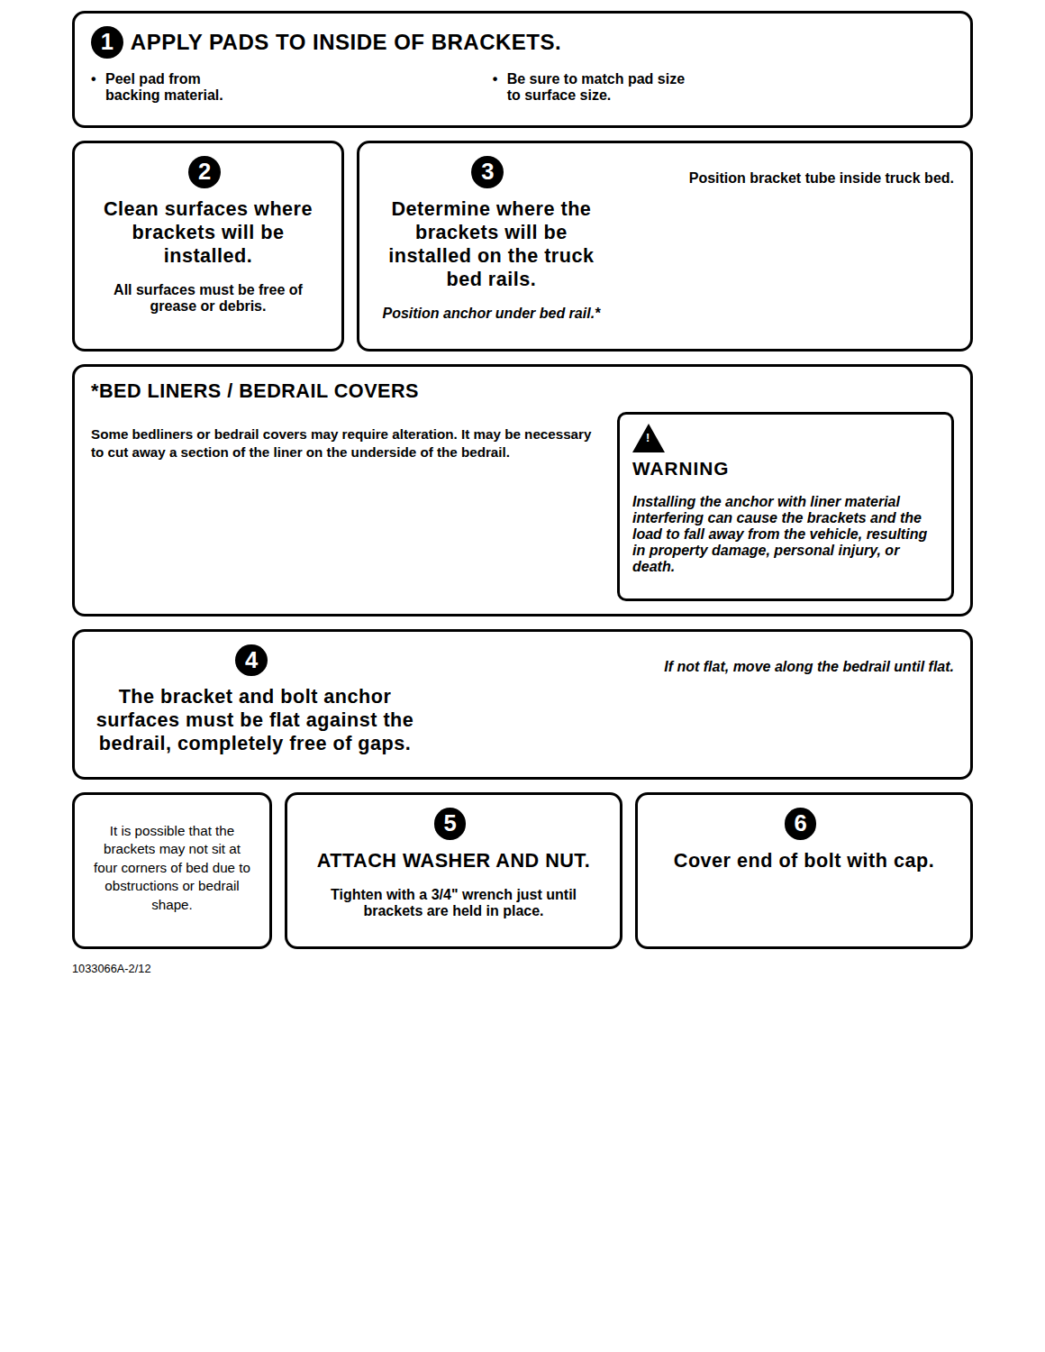1
APPLY PADS TO INSIDE OF BRACKETS.
Peel pad from
backing material.
Be sure to match pad size
to surface size.
2
Clean surfaces where brackets will be installed.
All surfaces must be free of grease or debris.
3
Determine where the brackets will be installed on the truck bed rails.
Position anchor under bed rail.*
Position bracket tube inside truck bed.
*BED LINERS / BEDRAIL COVERS
Some bedliners or bedrail covers may require alteration. It may be necessary to cut away a section of the liner on the underside of the bedrail.
WARNING
Installing the anchor with liner material interfering can cause the brackets and the load to fall away from the vehicle, resulting in property damage, personal injury, or death.
4
The bracket and bolt anchor surfaces must be flat against the bedrail, completely free of gaps.
If not flat, move along the bedrail until flat.
It is possible that the brackets may not sit at four corners of bed due to obstructions or bedrail shape.
5
ATTACH WASHER AND NUT.
Tighten with a 3/4" wrench just until brackets are held in place.
6
Cover end of bolt with cap.
1033066A-2/12